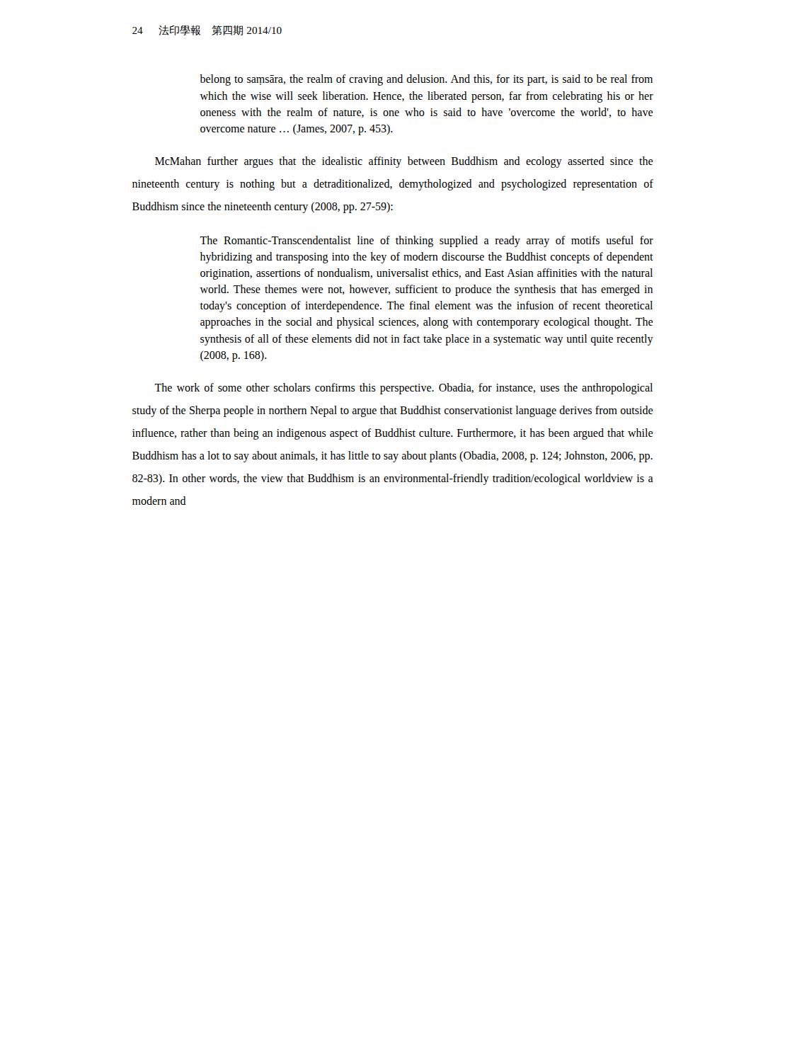24 法印學報　第四期 2014/10
belong to saṃsāra, the realm of craving and delusion. And this, for its part, is said to be real from which the wise will seek liberation. Hence, the liberated person, far from celebrating his or her oneness with the realm of nature, is one who is said to have 'overcome the world', to have overcome nature … (James, 2007, p. 453).
McMahan further argues that the idealistic affinity between Buddhism and ecology asserted since the nineteenth century is nothing but a detraditionalized, demythologized and psychologized representation of Buddhism since the nineteenth century (2008, pp. 27-59):
The Romantic-Transcendentalist line of thinking supplied a ready array of motifs useful for hybridizing and transposing into the key of modern discourse the Buddhist concepts of dependent origination, assertions of nondualism, universalist ethics, and East Asian affinities with the natural world. These themes were not, however, sufficient to produce the synthesis that has emerged in today's conception of interdependence. The final element was the infusion of recent theoretical approaches in the social and physical sciences, along with contemporary ecological thought. The synthesis of all of these elements did not in fact take place in a systematic way until quite recently (2008, p. 168).
The work of some other scholars confirms this perspective. Obadia, for instance, uses the anthropological study of the Sherpa people in northern Nepal to argue that Buddhist conservationist language derives from outside influence, rather than being an indigenous aspect of Buddhist culture. Furthermore, it has been argued that while Buddhism has a lot to say about animals, it has little to say about plants (Obadia, 2008, p. 124; Johnston, 2006, pp. 82-83). In other words, the view that Buddhism is an environmental-friendly tradition/ecological worldview is a modern and